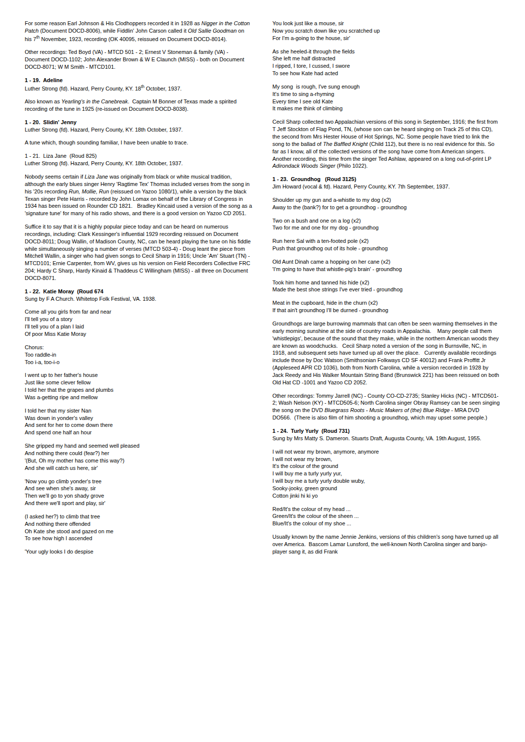For some reason Earl Johnson & His Clodhoppers recorded it in 1928 as Nigger in the Cotton Patch (Document DOCD-8006), while Fiddlin' John Carson called it Old Sallie Goodman on his 7th November, 1923, recording (OK 40095, reissued on Document DOCD-8014).
Other recordings: Ted Boyd (VA) - MTCD 501 - 2; Ernest V Stoneman & family (VA) - Document DOCD-1102; John Alexander Brown & W E Claunch (MISS) - both on Document DOCD-8071; W M Smith - MTCD101.
1 - 19. Adeline
Luther Strong (fd). Hazard, Perry County, KY. 18th October, 1937.
Also known as Yearling's in the Canebreak. Captain M Bonner of Texas made a spirited recording of the tune in 1925 (re-issued on Document DOCD-8038).
1 - 20. Slidin' Jenny
Luther Strong (fd). Hazard, Perry County, KY. 18th October, 1937.
A tune which, though sounding familiar, I have been unable to trace.
1 - 21. Liza Jane (Roud 825)
Luther Strong (fd). Hazard, Perry County, KY. 18th October, 1937.
Nobody seems certain if Liza Jane was originally from black or white musical tradition, although the early blues singer Henry 'Ragtime Tex' Thomas included verses from the song in his '20s recording Run, Mollie, Run (reissued on Yazoo 1080/1), while a version by the black Texan singer Pete Harris - recorded by John Lomax on behalf of the Library of Congress in 1934 has been issued on Rounder CD 1821. Bradley Kincaid used a version of the song as a 'signature tune' for many of his radio shows, and there is a good version on Yazoo CD 2051.
Suffice it to say that it is a highly popular piece today and can be heard on numerous recordings, including: Clark Kessinger's influential 1929 recording reissued on Document DOCD-8011; Doug Wallin, of Madison County, NC, can be heard playing the tune on his fiddle while simultaneously singing a number of verses (MTCD 503-4) - Doug leant the piece from Mitchell Wallin, a singer who had given songs to Cecil Sharp in 1916; Uncle 'Am' Stuart (TN) - MTCD101; Ernie Carpenter, from WV, gives us his version on Field Recorders Collective FRC 204; Hardy C Sharp, Hardy Kinaid & Thaddeus C Willingham (MISS) - all three on Document DOCD-8071.
1 - 22. Katie Moray (Roud 674
Sung by F A Church. Whitetop Folk Festival, VA. 1938.
Come all you girls from far and near I'll tell you of a story I'll tell you of a plan I laid Of poor Miss Katie Moray
Chorus: Too raddle-in Too i-a, too-i-o
I went up to her father's house Just like some clever fellow I told her that the grapes and plumbs Was a-getting ripe and mellow
I told her that my sister Nan Was down in yonder's valley And sent for her to come down there And spend one half an hour
She gripped my hand and seemed well pleased And nothing there could (fear?) her '(But, Oh my mother has come this way?) And she will catch us here, sir'
'Now you go climb yonder's tree And see when she's away, sir Then we'll go to yon shady grove And there we'll sport and play, sir'
(I asked her?) to climb that tree And nothing there offended Oh Kate she stood and gazed on me To see how high I ascended
'Your ugly looks I do despise You look just like a mouse, sir Now you scratch down like you scratched up For I'm a-going to the house, sir'
As she heeled-it through the fields She left me half distracted I ripped, I tore, I cussed, I swore To see how Kate had acted
My song is rough, I've sung enough It's time to sing a-rhyming Every time I see old Kate It makes me think of climbing
Cecil Sharp collected two Appalachian versions of this song in September, 1916; the first from T Jeff Stockton of Flag Pond, TN, (whose son can be heard singing on Track 25 of this CD), the second from Mrs Hester House of Hot Springs, NC. Some people have tried to link the song to the ballad of The Baffled Knight (Child 112), but there is no real evidence for this. So far as I know, all of the collected versions of the song have come from American singers. Another recording, this time from the singer Ted Ashlaw, appeared on a long out-of-print LP Adirondack Woods Singer (Philo 1022).
1 - 23. Groundhog (Roud 3125)
Jim Howard (vocal & fd). Hazard, Perry County, KY. 7th September, 1937.
Shoulder up my gun and a-whistle to my dog (x2) Away to the (bank?) for to get a groundhog - groundhog
Two on a bush and one on a log (x2) Two for me and one for my dog - groundhog
Run here Sal with a ten-footed pole (x2) Push that groundhog out of its hole - groundhog
Old Aunt Dinah came a hopping on her cane (x2) 'I'm going to have that whistle-pig's brain' - groundhog
Took him home and tanned his hide (x2) Made the best shoe strings I've ever tried - groundhog
Meat in the cupboard, hide in the churn (x2) If that ain't groundhog I'll be durned - groundhog
Groundhogs are large burrowing mammals that can often be seen warming themselves in the early morning sunshine at the side of country roads in Appalachia. Many people call them 'whistlepigs', because of the sound that they make, while in the northern American woods they are known as woodchucks. Cecil Sharp noted a version of the song in Burnsville, NC, in 1918, and subsequent sets have turned up all over the place. Currently available recordings include those by Doc Watson (Smithsonian Folkways CD SF 40012) and Frank Proffitt Jr (Appleseed APR CD 1036), both from North Carolina, while a version recorded in 1928 by Jack Reedy and His Walker Mountain String Band (Brunswick 221) has been reissued on both Old Hat CD -1001 and Yazoo CD 2052.
Other recordings: Tommy Jarrell (NC) - County CO-CD-2735; Stanley Hicks (NC) - MTCD501-2; Wash Nelson (KY) - MTCD505-6; North Carolina singer Obray Ramsey can be seen singing the song on the DVD Bluegrass Roots - Music Makers of (the) Blue Ridge - MRA DVD DO566. (There is also film of him shooting a groundhog, which may upset some people.)
1 - 24. Turly Yurly (Roud 731)
Sung by Mrs Matty S. Dameron. Stuarts Draft, Augusta County, VA. 19th August, 1955.
I will not wear my brown, anymore, anymore I will not wear my brown, It's the colour of the ground I will buy me a turly yurly yur, I will buy me a turly yurly double wuby, Sooky-jooky, green ground Cotton jinki hi ki yo
Red/It's the colour of my head ... Green/It's the colour of the sheen ... Blue/It's the colour of my shoe ...
Usually known by the name Jennie Jenkins, versions of this children's song have turned up all over America. Bascom Lamar Lunsford, the well-known North Carolina singer and banjo-player sang it, as did Frank